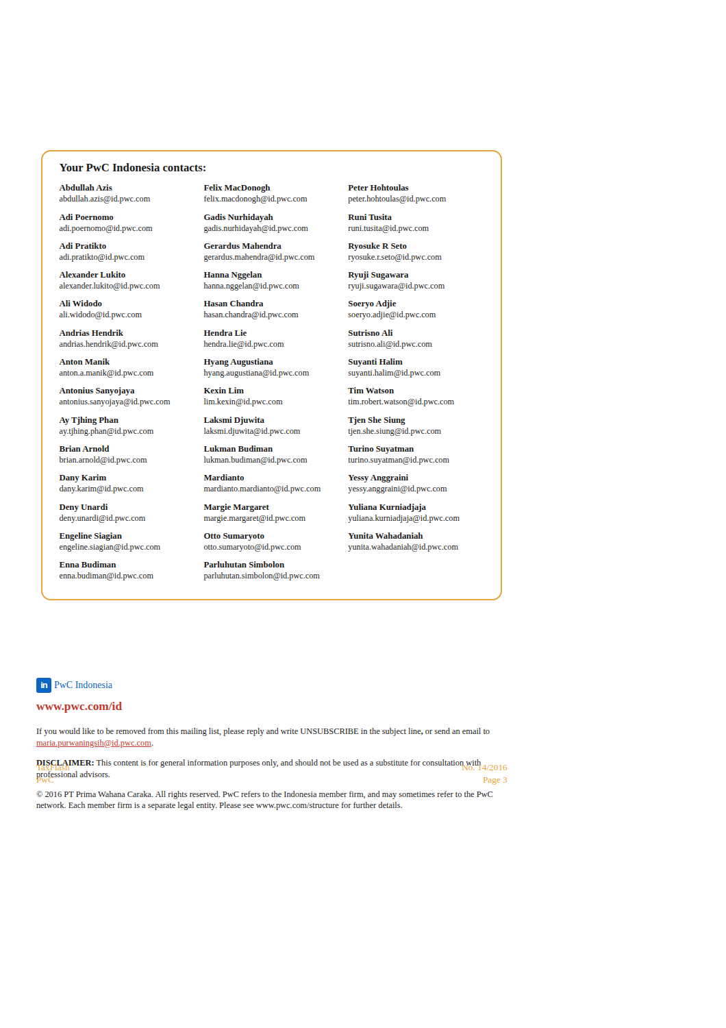Your PwC Indonesia contacts:
| Abdullah Azis abdullah.azis@id.pwc.com | Felix MacDonogh felix.macdonogh@id.pwc.com | Peter Hohtoulas peter.hohtoulas@id.pwc.com |
| Adi Poernomo adi.poernomo@id.pwc.com | Gadis Nurhidayah gadis.nurhidayah@id.pwc.com | Runi Tusita runi.tusita@id.pwc.com |
| Adi Pratikto adi.pratikto@id.pwc.com | Gerardus Mahendra gerardus.mahendra@id.pwc.com | Ryosuke R Seto ryosuke.r.seto@id.pwc.com |
| Alexander Lukito alexander.lukito@id.pwc.com | Hanna Nggelan hanna.nggelan@id.pwc.com | Ryuji Sugawara ryuji.sugawara@id.pwc.com |
| Ali Widodo ali.widodo@id.pwc.com | Hasan Chandra hasan.chandra@id.pwc.com | Soeryo Adjie soeryo.adjie@id.pwc.com |
| Andrias Hendrik andrias.hendrik@id.pwc.com | Hendra Lie hendra.lie@id.pwc.com | Sutrisno Ali sutrisno.ali@id.pwc.com |
| Anton Manik anton.a.manik@id.pwc.com | Hyang Augustiana hyang.augustiana@id.pwc.com | Suyanti Halim suyanti.halim@id.pwc.com |
| Antonius Sanyojaya antonius.sanyojaya@id.pwc.com | Kexin Lim lim.kexin@id.pwc.com | Tim Watson tim.robert.watson@id.pwc.com |
| Ay Tjhing Phan ay.tjhing.phan@id.pwc.com | Laksmi Djuwita laksmi.djuwita@id.pwc.com | Tjen She Siung tjen.she.siung@id.pwc.com |
| Brian Arnold brian.arnold@id.pwc.com | Lukman Budiman lukman.budiman@id.pwc.com | Turino Suyatman turino.suyatman@id.pwc.com |
| Dany Karim dany.karim@id.pwc.com | Mardianto mardianto.mardianto@id.pwc.com | Yessy Anggraini yessy.anggraini@id.pwc.com |
| Deny Unardi deny.unardi@id.pwc.com | Margie Margaret margie.margaret@id.pwc.com | Yuliana Kurniadjaja yuliana.kurniadjaja@id.pwc.com |
| Engeline Siagian engeline.siagian@id.pwc.com | Otto Sumaryoto otto.sumaryoto@id.pwc.com | Yunita Wahadaniah yunita.wahadaniah@id.pwc.com |
| Enna Budiman enna.budiman@id.pwc.com | Parluhutan Simbolon parluhutan.simbolon@id.pwc.com | |
in PwC Indonesia
www.pwc.com/id
If you would like to be removed from this mailing list, please reply and write UNSUBSCRIBE in the subject line, or send an email to maria.purwaningsih@id.pwc.com.
DISCLAIMER: This content is for general information purposes only, and should not be used as a substitute for consultation with professional advisors.
© 2016 PT Prima Wahana Caraka. All rights reserved. PwC refers to the Indonesia member firm, and may sometimes refer to the PwC network. Each member firm is a separate legal entity. Please see www.pwc.com/structure for further details.
TaxFlash
No. 14/2016
PwC
Page 3